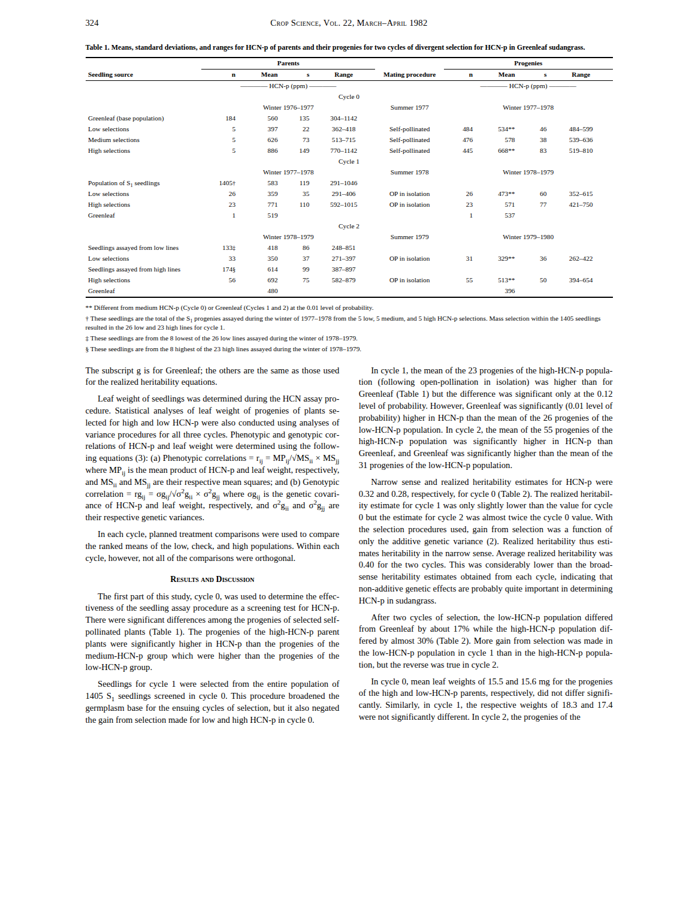324 Crop Science, Vol. 22, March–April 1982 324
Table 1. Means, standard deviations, and ranges for HCN-p of parents and their progenies for two cycles of divergent selection for HCN-p in Greenleaf sudangrass.
| Seedling source | Parents | Mating procedure | Progenies |
| --- | --- | --- | --- |
| n | Mean | s | Range | n | Mean | s | Range |
| | ———— HCN-p (ppm) ———— | | ———— HCN-p (ppm) ———— |
| Cycle 0 |
| | Winter 1976–1977 | Summer 1977 | Winter 1977–1978 |
| Greenleaf (base population) | 184 | 560 | 135 | 304–1142 | | | | | |
| Low selections | 5 | 397 | 22 | 362–418 | Self-pollinated | 484 | 534** | 46 | 484–599 |
| Medium selections | 5 | 626 | 73 | 513–715 | Self-pollinated | 476 | 578 | 38 | 539–636 |
| High selections | 5 | 886 | 149 | 770–1142 | Self-pollinated | 445 | 668** | 83 | 519–810 |
| Cycle 1 |
| | Winter 1977–1978 | Summer 1978 | Winter 1978–1979 |
| Population of S 1 seedlings | 1405 † | 583 | 119 | 291–1046 | | | | | |
| Low selections | 26 | 359 | 35 | 291–406 | OP in isolation | 26 | 473** | 60 | 352–615 |
| High selections | 23 | 771 | 110 | 592–1015 | OP in isolation | 23 | 571 | 77 | 421–750 |
| Greenleaf | 1 | 519 | | | | 1 | 537 | | |
| Cycle 2 |
| | Winter 1978–1979 | Summer 1979 | Winter 1979–1980 |
| Seedlings assayed from low lines | 133 ‡ | 418 | 86 | 248–851 | | | | | |
| Low selections | 33 | 350 | 37 | 271–397 | OP in isolation | 31 | 329** | 36 | 262–422 |
| Seedlings assayed from high lines | 174 § | 614 | 99 | 387–897 | | | | | |
| High selections | 56 | 692 | 75 | 582–879 | OP in isolation | 55 | 513** | 50 | 394–654 |
| Greenleaf | | 480 | | | | | 396 | | |
** Different from medium HCN-p (Cycle 0) or Greenleaf (Cycles 1 and 2) at the 0.01 level of probability.
† These seedlings are the total of the S1 progenies assayed during the winter of 1977–1978 from the 5 low, 5 medium, and 5 high HCN-p selections. Mass selection within the 1405 seedlings resulted in the 26 low and 23 high lines for cycle 1.
‡ These seedlings are from the 8 lowest of the 26 low lines assayed during the winter of 1978–1979.
§ These seedlings are from the 8 highest of the 23 high lines assayed during the winter of 1978–1979.
The subscript g is for Greenleaf; the others are the same as those used for the realized heritability equations.
Leaf weight of seedlings was determined during the HCN assay procedure. Statistical analyses of leaf weight of progenies of plants selected for high and low HCN-p were also conducted using analyses of variance procedures for all three cycles. Phenotypic and genotypic correlations of HCN-p and leaf weight were determined using the following equations (3): (a) Phenotypic correlations = rij = MPij/√MSii × MSjj where MPij is the mean product of HCN-p and leaf weight, respectively, and MSii and MSjj are their respective mean squares; and (b) Genotypic correlation = rgij = σgij/√σ2gii × σ2gjj where σgij is the genetic covariance of HCN-p and leaf weight, respectively, and σ2gii and σ2gjj are their respective genetic variances.
In each cycle, planned treatment comparisons were used to compare the ranked means of the low, check, and high populations. Within each cycle, however, not all of the comparisons were orthogonal.
Results and Discussion
The first part of this study, cycle 0, was used to determine the effectiveness of the seedling assay procedure as a screening test for HCN-p. There were significant differences among the progenies of selected self-pollinated plants (Table 1). The progenies of the high-HCN-p parent plants were significantly higher in HCN-p than the progenies of the medium-HCN-p group which were higher than the progenies of the low-HCN-p group.
Seedlings for cycle 1 were selected from the entire population of 1405 S1 seedlings screened in cycle 0. This procedure broadened the germplasm base for the ensuing cycles of selection, but it also negated the gain from selection made for low and high HCN-p in cycle 0.
In cycle 1, the mean of the 23 progenies of the high-HCN-p population (following open-pollination in isolation) was higher than for Greenleaf (Table 1) but the difference was significant only at the 0.12 level of probability. However, Greenleaf was significantly (0.01 level of probability) higher in HCN-p than the mean of the 26 progenies of the low-HCN-p population. In cycle 2, the mean of the 55 progenies of the high-HCN-p population was significantly higher in HCN-p than Greenleaf, and Greenleaf was significantly higher than the mean of the 31 progenies of the low-HCN-p population.
Narrow sense and realized heritability estimates for HCN-p were 0.32 and 0.28, respectively, for cycle 0 (Table 2). The realized heritability estimate for cycle 1 was only slightly lower than the value for cycle 0 but the estimate for cycle 2 was almost twice the cycle 0 value. With the selection procedures used, gain from selection was a function of only the additive genetic variance (2). Realized heritability thus estimates heritability in the narrow sense. Average realized heritability was 0.40 for the two cycles. This was considerably lower than the broad-sense heritability estimates obtained from each cycle, indicating that non-additive genetic effects are probably quite important in determining HCN-p in sudangrass.
After two cycles of selection, the low-HCN-p population differed from Greenleaf by about 17% while the high-HCN-p population differed by almost 30% (Table 2). More gain from selection was made in the low-HCN-p population in cycle 1 than in the high-HCN-p population, but the reverse was true in cycle 2.
In cycle 0, mean leaf weights of 15.5 and 15.6 mg for the progenies of the high and low-HCN-p parents, respectively, did not differ significantly. Similarly, in cycle 1, the respective weights of 18.3 and 17.4 were not significantly different. In cycle 2, the progenies of the